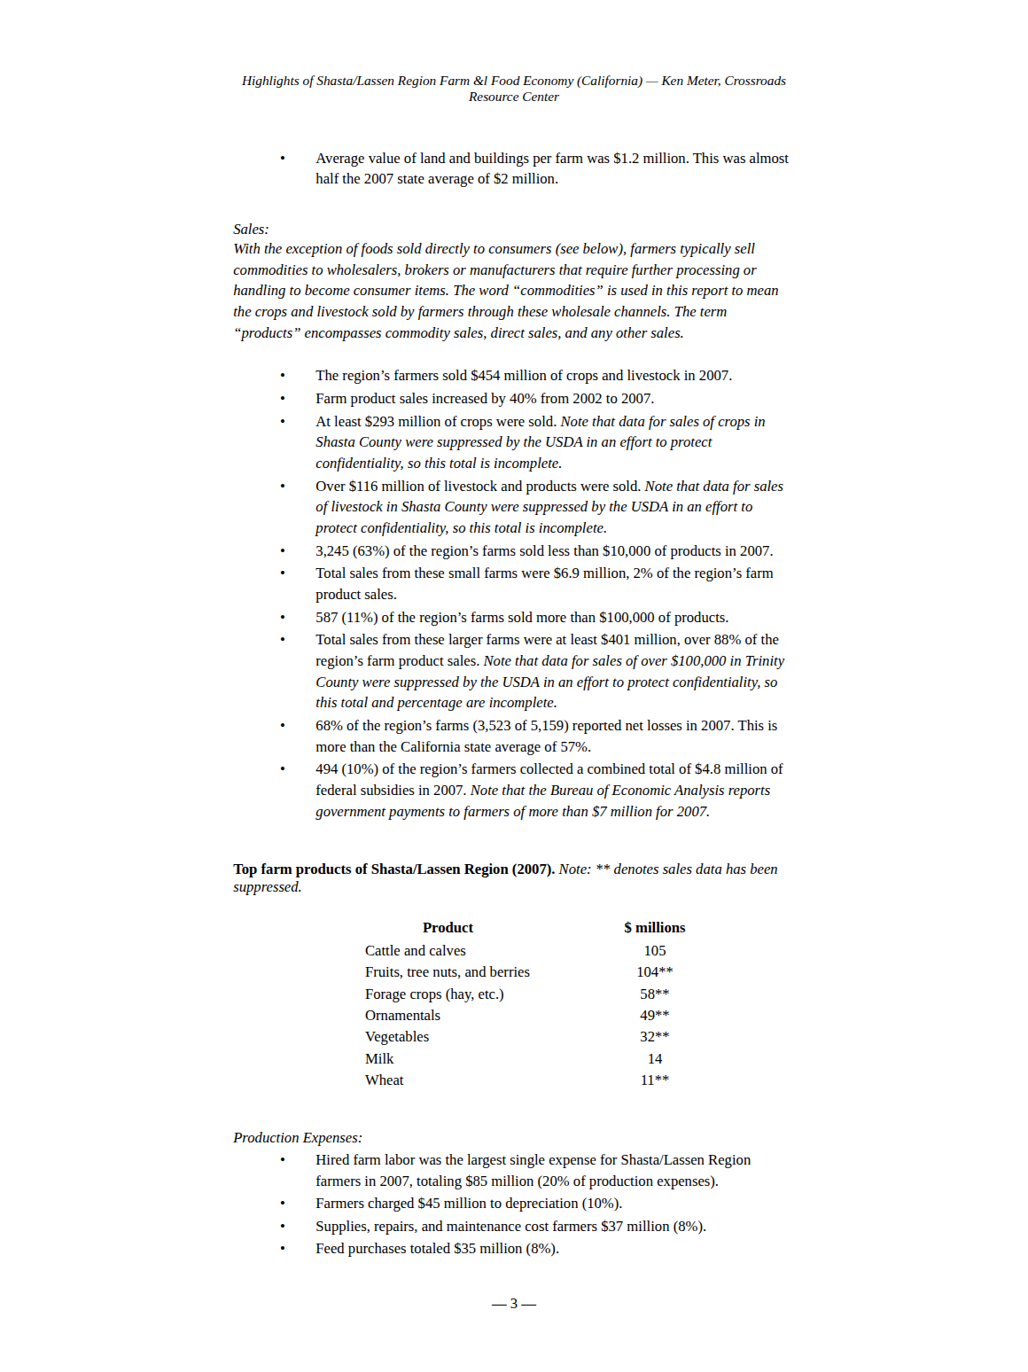Highlights of Shasta/Lassen Region Farm &l Food Economy (California) — Ken Meter, Crossroads Resource Center
Average value of land and buildings per farm was $1.2 million. This was almost half the 2007 state average of $2 million.
Sales:
With the exception of foods sold directly to consumers (see below), farmers typically sell commodities to wholesalers, brokers or manufacturers that require further processing or handling to become consumer items. The word “commodities” is used in this report to mean the crops and livestock sold by farmers through these wholesale channels. The term “products” encompasses commodity sales, direct sales, and any other sales.
The region’s farmers sold $454 million of crops and livestock in 2007.
Farm product sales increased by 40% from 2002 to 2007.
At least $293 million of crops were sold. Note that data for sales of crops in Shasta County were suppressed by the USDA in an effort to protect confidentiality, so this total is incomplete.
Over $116 million of livestock and products were sold. Note that data for sales of livestock in Shasta County were suppressed by the USDA in an effort to protect confidentiality, so this total is incomplete.
3,245 (63%) of the region’s farms sold less than $10,000 of products in 2007.
Total sales from these small farms were $6.9 million, 2% of the region’s farm product sales.
587 (11%) of the region’s farms sold more than $100,000 of products.
Total sales from these larger farms were at least $401 million, over 88% of the region’s farm product sales. Note that data for sales of over $100,000 in Trinity County were suppressed by the USDA in an effort to protect confidentiality, so this total and percentage are incomplete.
68% of the region’s farms (3,523 of 5,159) reported net losses in 2007. This is more than the California state average of 57%.
494 (10%) of the region’s farmers collected a combined total of $4.8 million of federal subsidies in 2007. Note that the Bureau of Economic Analysis reports government payments to farmers of more than $7 million for 2007.
Top farm products of Shasta/Lassen Region (2007). Note: ** denotes sales data has been suppressed.
| Product | $ millions |
| --- | --- |
| Cattle and calves | 105 |
| Fruits, tree nuts, and berries | 104** |
| Forage crops (hay, etc.) | 58** |
| Ornamentals | 49** |
| Vegetables | 32** |
| Milk | 14 |
| Wheat | 11** |
Production Expenses:
Hired farm labor was the largest single expense for Shasta/Lassen Region farmers in 2007, totaling $85 million (20% of production expenses).
Farmers charged $45 million to depreciation (10%).
Supplies, repairs, and maintenance cost farmers $37 million (8%).
Feed purchases totaled $35 million (8%).
— 3 —